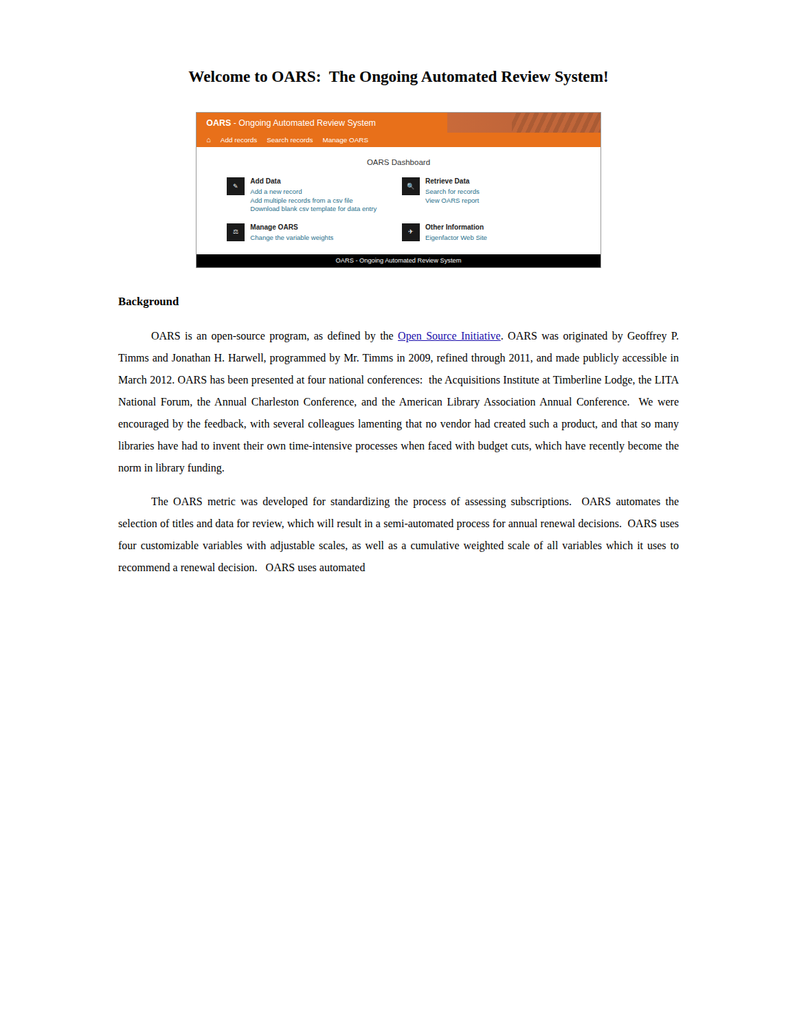Welcome to OARS: The Ongoing Automated Review System!
OARS - Ongoing Automated Review System
⌂ Add records Search records Manage OARS
OARS Dashboard
✎
Add Data Add a new record Add multiple records from a csv file Download blank csv template for data entry
🔍
Retrieve Data Search for records View OARS report
⚖
Manage OARS Change the variable weights
✈
Other Information Eigenfactor Web Site
OARS - Ongoing Automated Review System
Background
OARS is an open-source program, as defined by the Open Source Initiative. OARS was originated by Geoffrey P. Timms and Jonathan H. Harwell, programmed by Mr. Timms in 2009, refined through 2011, and made publicly accessible in March 2012. OARS has been presented at four national conferences: the Acquisitions Institute at Timberline Lodge, the LITA National Forum, the Annual Charleston Conference, and the American Library Association Annual Conference. We were encouraged by the feedback, with several colleagues lamenting that no vendor had created such a product, and that so many libraries have had to invent their own time-intensive processes when faced with budget cuts, which have recently become the norm in library funding.
The OARS metric was developed for standardizing the process of assessing subscriptions. OARS automates the selection of titles and data for review, which will result in a semi-automated process for annual renewal decisions. OARS uses four customizable variables with adjustable scales, as well as a cumulative weighted scale of all variables which it uses to recommend a renewal decision. OARS uses automated